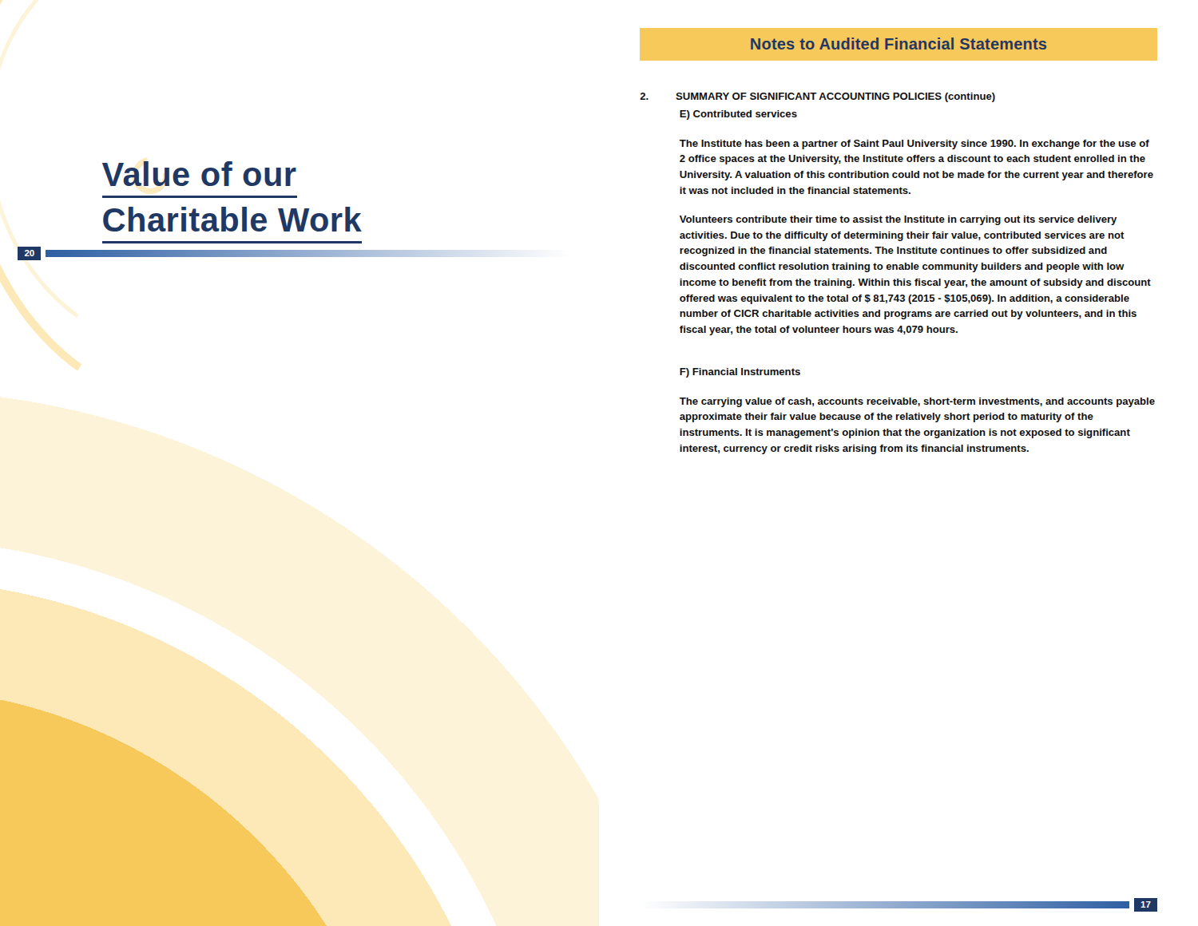Value of our Charitable Work
20
Notes to Audited Financial Statements
2. Summary of Significant Accounting Policies (continue)
E) Contributed services
The Institute has been a partner of Saint Paul University since 1990. In exchange for the use of 2 office spaces at the University, the Institute offers a discount to each student enrolled in the University. A valuation of this contribution could not be made for the current year and therefore it was not included in the financial statements.
Volunteers contribute their time to assist the Institute in carrying out its service delivery activities. Due to the difficulty of determining their fair value, contributed services are not recognized in the financial statements. The Institute continues to offer subsidized and discounted conflict resolution training to enable community builders and people with low income to benefit from the training. Within this fiscal year, the amount of subsidy and discount offered was equivalent to the total of $ 81,743 (2015 - $105,069). In addition, a considerable number of CICR charitable activities and programs are carried out by volunteers, and in this fiscal year, the total of volunteer hours was 4,079 hours.
F) Financial Instruments
The carrying value of cash, accounts receivable, short-term investments, and accounts payable approximate their fair value because of the relatively short period to maturity of the instruments. It is management's opinion that the organization is not exposed to significant interest, currency or credit risks arising from its financial instruments.
17